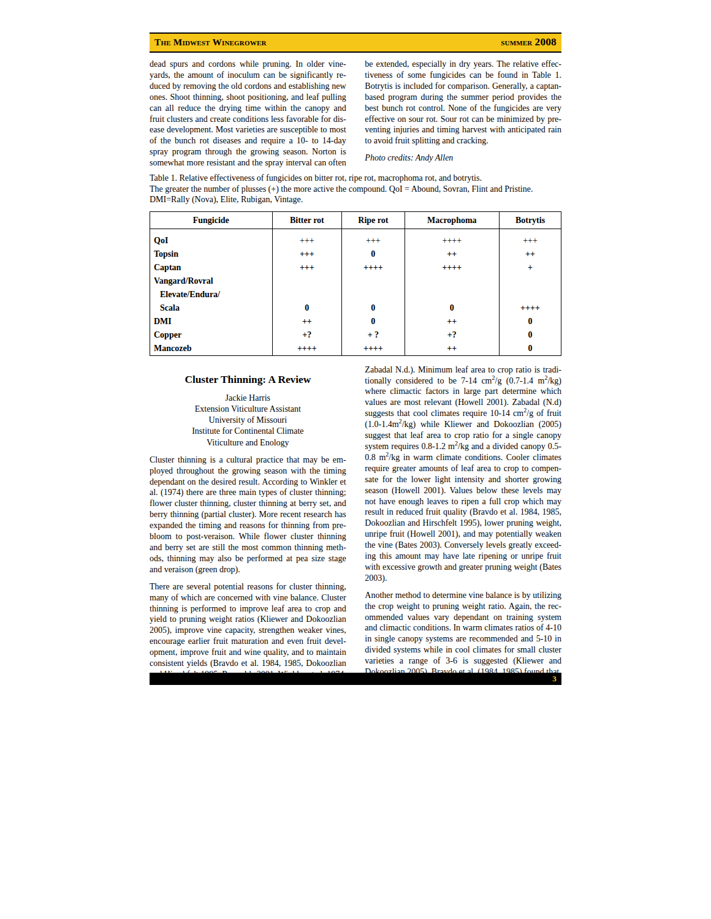The Midwest Winegrower summer 2008
dead spurs and cordons while pruning. In older vineyards, the amount of inoculum can be significantly reduced by removing the old cordons and establishing new ones. Shoot thinning, shoot positioning, and leaf pulling can all reduce the drying time within the canopy and fruit clusters and create conditions less favorable for disease development. Most varieties are susceptible to most of the bunch rot diseases and require a 10- to 14-day spray program through the growing season. Norton is somewhat more resistant and the spray interval can often be extended, especially in dry years. The relative effectiveness of some fungicides can be found in Table 1. Botrytis is included for comparison. Generally, a captan-based program during the summer period provides the best bunch rot control. None of the fungicides are very effective on sour rot. Sour rot can be minimized by preventing injuries and timing harvest with anticipated rain to avoid fruit splitting and cracking.
Photo credits: Andy Allen
Table 1. Relative effectiveness of fungicides on bitter rot, ripe rot, macrophoma rot, and botrytis.
The greater the number of plusses (+) the more active the compound. QoI = Abound, Sovran, Flint and Pristine.
DMI=Rally (Nova), Elite, Rubigan, Vintage.
| Fungicide | Bitter rot | Ripe rot | Macrophoma | Botrytis |
| --- | --- | --- | --- | --- |
| QoI | +++ | +++ | ++++ | +++ |
| Topsin | +++ | 0 | ++ | ++ |
| Captan | +++ | ++++ | ++++ | + |
| Vangard/Rovral | | | | |
| Elevate/Endura/ | | | | |
| Scala | 0 | 0 | 0 | ++++ |
| DMI | ++ | 0 | ++ | 0 |
| Copper | +? | + ? | +? | 0 |
| Mancozeb | ++++ | ++++ | ++ | 0 |
Cluster Thinning: A Review
Jackie Harris
Extension Viticulture Assistant
University of Missouri
Institute for Continental Climate
Viticulture and Enology
Cluster thinning is a cultural practice that may be employed throughout the growing season with the timing dependant on the desired result. According to Winkler et al. (1974) there are three main types of cluster thinning; flower cluster thinning, cluster thinning at berry set, and berry thinning (partial cluster). More recent research has expanded the timing and reasons for thinning from pre-bloom to post-veraison. While flower cluster thinning and berry set are still the most common thinning methods, thinning may also be performed at pea size stage and veraison (green drop).
There are several potential reasons for cluster thinning, many of which are concerned with vine balance. Cluster thinning is performed to improve leaf area to crop and yield to pruning weight ratios (Kliewer and Dokoozlian 2005), improve vine capacity, strengthen weaker vines, encourage earlier fruit maturation and even fruit development, improve fruit and wine quality, and to maintain consistent yields (Bravdo et al. 1984, 1985, Dokoozlian and Hirschfelt 1995, Reynolds 2001, Winkler et al. 1974, Zabadal N.d.). Minimum leaf area to crop ratio is traditionally considered to be 7-14 cm2/g (0.7-1.4 m2/kg) where climactic factors in large part determine which values are most relevant (Howell 2001). Zabadal (N.d) suggests that cool climates require 10-14 cm2/g of fruit (1.0-1.4m2/kg) while Kliewer and Dokoozlian (2005) suggest that leaf area to crop ratio for a single canopy system requires 0.8-1.2 m2/kg and a divided canopy 0.5-0.8 m2/kg in warm climate conditions. Cooler climates require greater amounts of leaf area to crop to compensate for the lower light intensity and shorter growing season (Howell 2001). Values below these levels may not have enough leaves to ripen a full crop which may result in reduced fruit quality (Bravdo et al. 1984, 1985, Dokoozlian and Hirschfelt 1995), lower pruning weight, unripe fruit (Howell 2001), and may potentially weaken the vine (Bates 2003). Conversely levels greatly exceeding this amount may have late ripening or unripe fruit with excessive growth and greater pruning weight (Bates 2003).
Another method to determine vine balance is by utilizing the crop weight to pruning weight ratio. Again, the recommended values vary dependant on training system and climactic conditions. In warm climates ratios of 4-10 in single canopy systems are recommended and 5-10 in divided systems while in cool climates for small cluster varieties a range of 3-6 is suggested (Kliewer and Dokoozlian 2005). Bravdo et al. (1984, 1985) found that
3